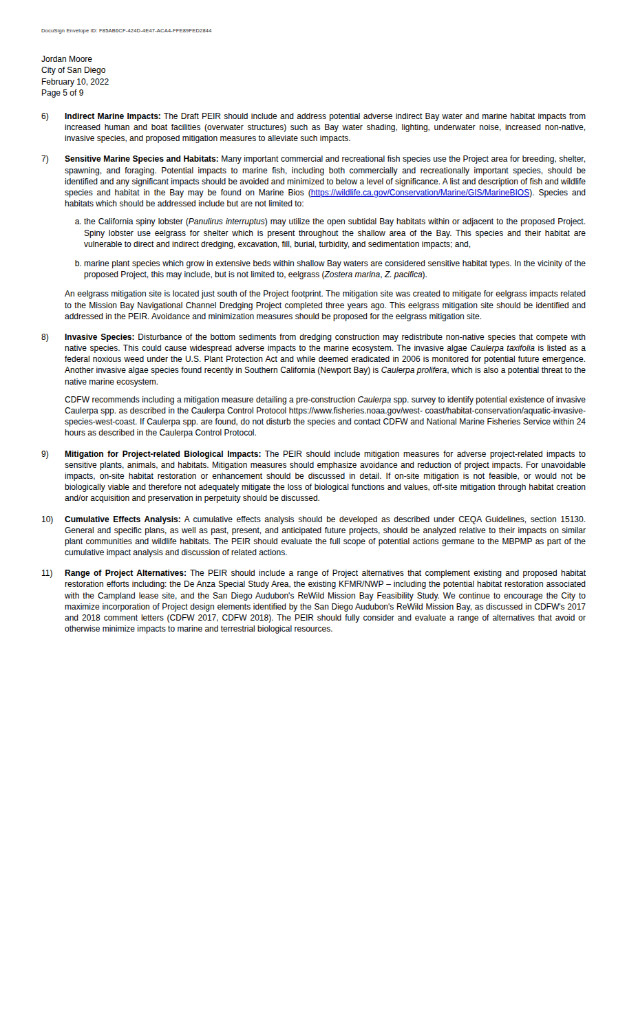DocuSign Envelope ID: F85AB6CF-424D-4E47-ACA4-FFE89FED2844
Jordan Moore
City of San Diego
February 10, 2022
Page 5 of 9
Indirect Marine Impacts: The Draft PEIR should include and address potential adverse indirect Bay water and marine habitat impacts from increased human and boat facilities (overwater structures) such as Bay water shading, lighting, underwater noise, increased non-native, invasive species, and proposed mitigation measures to alleviate such impacts.
Sensitive Marine Species and Habitats: Many important commercial and recreational fish species use the Project area for breeding, shelter, spawning, and foraging. Potential impacts to marine fish, including both commercially and recreationally important species, should be identified and any significant impacts should be avoided and minimized to below a level of significance. A list and description of fish and wildlife species and habitat in the Bay may be found on Marine Bios (https://wildlife.ca.gov/Conservation/Marine/GIS/MarineBIOS). Species and habitats which should be addressed include but are not limited to:
the California spiny lobster (Panulirus interruptus) may utilize the open subtidal Bay habitats within or adjacent to the proposed Project. Spiny lobster use eelgrass for shelter which is present throughout the shallow area of the Bay. This species and their habitat are vulnerable to direct and indirect dredging, excavation, fill, burial, turbidity, and sedimentation impacts; and,
marine plant species which grow in extensive beds within shallow Bay waters are considered sensitive habitat types. In the vicinity of the proposed Project, this may include, but is not limited to, eelgrass (Zostera marina, Z. pacifica).
An eelgrass mitigation site is located just south of the Project footprint. The mitigation site was created to mitigate for eelgrass impacts related to the Mission Bay Navigational Channel Dredging Project completed three years ago. This eelgrass mitigation site should be identified and addressed in the PEIR. Avoidance and minimization measures should be proposed for the eelgrass mitigation site.
Invasive Species: Disturbance of the bottom sediments from dredging construction may redistribute non-native species that compete with native species. This could cause widespread adverse impacts to the marine ecosystem. The invasive algae Caulerpa taxifolia is listed as a federal noxious weed under the U.S. Plant Protection Act and while deemed eradicated in 2006 is monitored for potential future emergence. Another invasive algae species found recently in Southern California (Newport Bay) is Caulerpa prolifera, which is also a potential threat to the native marine ecosystem.
CDFW recommends including a mitigation measure detailing a pre-construction Caulerpa spp. survey to identify potential existence of invasive Caulerpa spp. as described in the Caulerpa Control Protocol https://www.fisheries.noaa.gov/west- coast/habitat-conservation/aquatic-invasive-species-west-coast. If Caulerpa spp. are found, do not disturb the species and contact CDFW and National Marine Fisheries Service within 24 hours as described in the Caulerpa Control Protocol.
Mitigation for Project-related Biological Impacts: The PEIR should include mitigation measures for adverse project-related impacts to sensitive plants, animals, and habitats. Mitigation measures should emphasize avoidance and reduction of project impacts. For unavoidable impacts, on-site habitat restoration or enhancement should be discussed in detail. If on-site mitigation is not feasible, or would not be biologically viable and therefore not adequately mitigate the loss of biological functions and values, off-site mitigation through habitat creation and/or acquisition and preservation in perpetuity should be discussed.
Cumulative Effects Analysis: A cumulative effects analysis should be developed as described under CEQA Guidelines, section 15130. General and specific plans, as well as past, present, and anticipated future projects, should be analyzed relative to their impacts on similar plant communities and wildlife habitats. The PEIR should evaluate the full scope of potential actions germane to the MBPMP as part of the cumulative impact analysis and discussion of related actions.
Range of Project Alternatives: The PEIR should include a range of Project alternatives that complement existing and proposed habitat restoration efforts including: the De Anza Special Study Area, the existing KFMR/NWP – including the potential habitat restoration associated with the Campland lease site, and the San Diego Audubon's ReWild Mission Bay Feasibility Study. We continue to encourage the City to maximize incorporation of Project design elements identified by the San Diego Audubon's ReWild Mission Bay, as discussed in CDFW's 2017 and 2018 comment letters (CDFW 2017, CDFW 2018). The PEIR should fully consider and evaluate a range of alternatives that avoid or otherwise minimize impacts to marine and terrestrial biological resources.